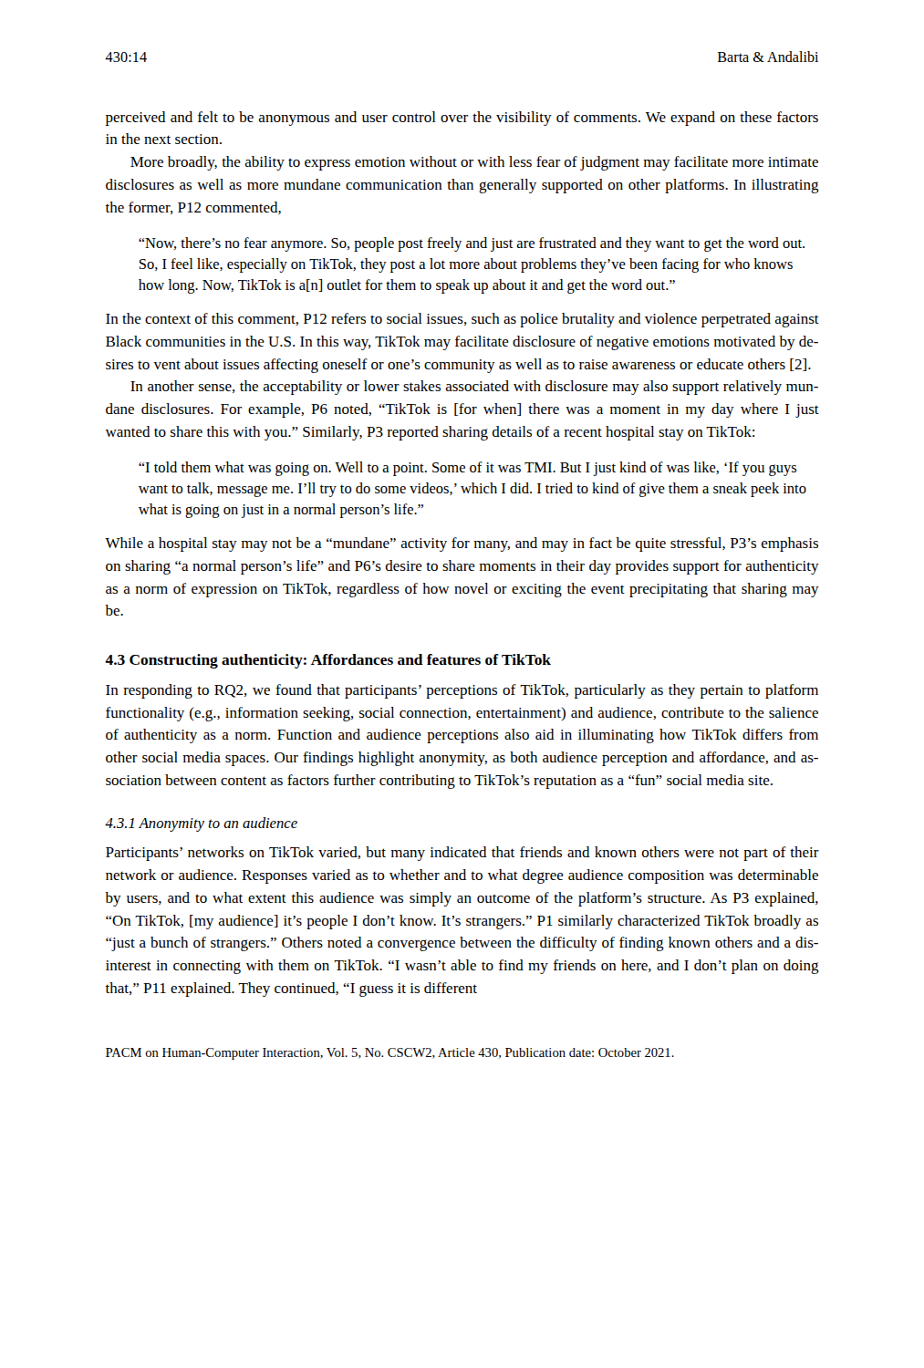430:14 Barta & Andalibi
perceived and felt to be anonymous and user control over the visibility of comments. We expand on these factors in the next section.
More broadly, the ability to express emotion without or with less fear of judgment may facilitate more intimate disclosures as well as more mundane communication than generally supported on other platforms. In illustrating the former, P12 commented,
“Now, there’s no fear anymore. So, people post freely and just are frustrated and they want to get the word out. So, I feel like, especially on TikTok, they post a lot more about problems they’ve been facing for who knows how long. Now, TikTok is a[n] outlet for them to speak up about it and get the word out.”
In the context of this comment, P12 refers to social issues, such as police brutality and violence perpetrated against Black communities in the U.S. In this way, TikTok may facilitate disclosure of negative emotions motivated by desires to vent about issues affecting oneself or one’s community as well as to raise awareness or educate others [2].
In another sense, the acceptability or lower stakes associated with disclosure may also support relatively mundane disclosures. For example, P6 noted, “TikTok is [for when] there was a moment in my day where I just wanted to share this with you.” Similarly, P3 reported sharing details of a recent hospital stay on TikTok:
“I told them what was going on. Well to a point. Some of it was TMI. But I just kind of was like, ‘If you guys want to talk, message me. I’ll try to do some videos,’ which I did. I tried to kind of give them a sneak peek into what is going on just in a normal person’s life.”
While a hospital stay may not be a “mundane” activity for many, and may in fact be quite stressful, P3’s emphasis on sharing “a normal person’s life” and P6’s desire to share moments in their day provides support for authenticity as a norm of expression on TikTok, regardless of how novel or exciting the event precipitating that sharing may be.
4.3 Constructing authenticity: Affordances and features of TikTok
In responding to RQ2, we found that participants’ perceptions of TikTok, particularly as they pertain to platform functionality (e.g., information seeking, social connection, entertainment) and audience, contribute to the salience of authenticity as a norm. Function and audience perceptions also aid in illuminating how TikTok differs from other social media spaces. Our findings highlight anonymity, as both audience perception and affordance, and association between content as factors further contributing to TikTok’s reputation as a “fun” social media site.
4.3.1 Anonymity to an audience
Participants’ networks on TikTok varied, but many indicated that friends and known others were not part of their network or audience. Responses varied as to whether and to what degree audience composition was determinable by users, and to what extent this audience was simply an outcome of the platform’s structure. As P3 explained, “On TikTok, [my audience] it’s people I don’t know. It’s strangers.” P1 similarly characterized TikTok broadly as “just a bunch of strangers.” Others noted a convergence between the difficulty of finding known others and a disinterest in connecting with them on TikTok. “I wasn’t able to find my friends on here, and I don’t plan on doing that,” P11 explained. They continued, “I guess it is different
PACM on Human-Computer Interaction, Vol. 5, No. CSCW2, Article 430, Publication date: October 2021.